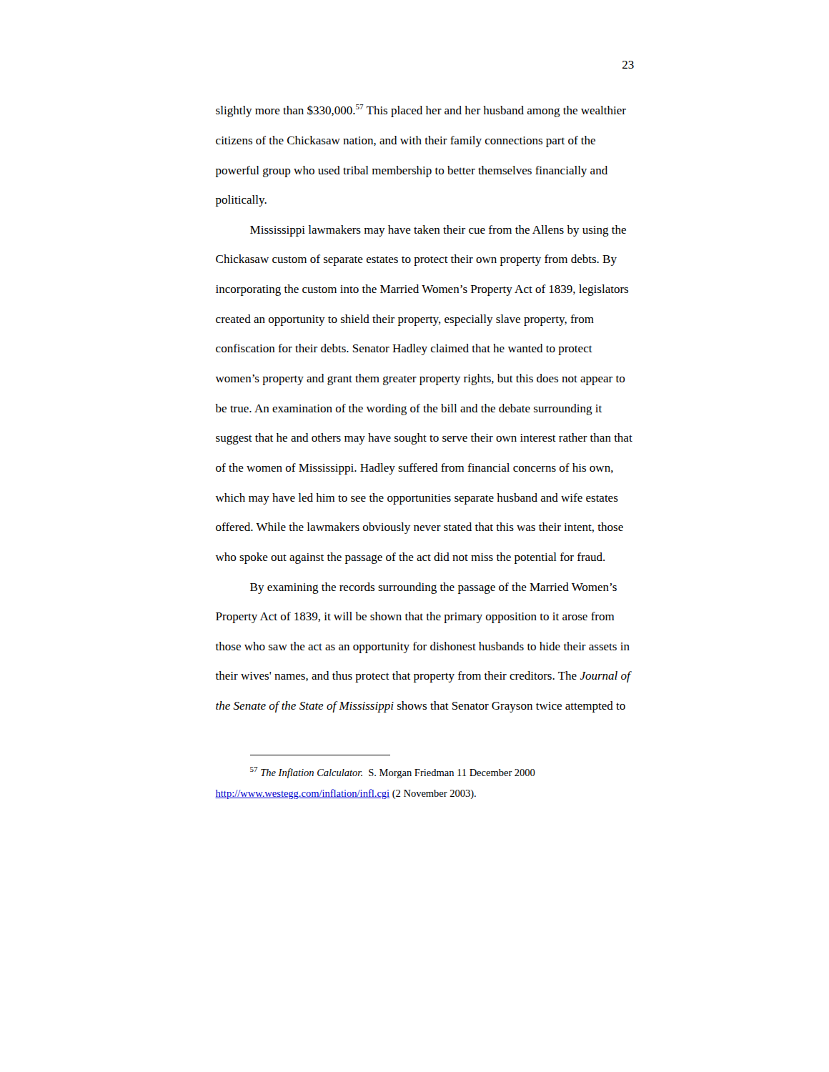23
slightly more than $330,000.57 This placed her and her husband among the wealthier
citizens of the Chickasaw nation, and with their family connections part of the
powerful group who used tribal membership to better themselves financially and
politically.
Mississippi lawmakers may have taken their cue from the Allens by using the
Chickasaw custom of separate estates to protect their own property from debts. By
incorporating the custom into the Married Women’s Property Act of 1839, legislators
created an opportunity to shield their property, especially slave property, from
confiscation for their debts. Senator Hadley claimed that he wanted to protect
women’s property and grant them greater property rights, but this does not appear to
be true. An examination of the wording of the bill and the debate surrounding it
suggest that he and others may have sought to serve their own interest rather than that
of the women of Mississippi. Hadley suffered from financial concerns of his own,
which may have led him to see the opportunities separate husband and wife estates
offered. While the lawmakers obviously never stated that this was their intent, those
who spoke out against the passage of the act did not miss the potential for fraud.
By examining the records surrounding the passage of the Married Women’s
Property Act of 1839, it will be shown that the primary opposition to it arose from
those who saw the act as an opportunity for dishonest husbands to hide their assets in
their wives' names, and thus protect that property from their creditors. The Journal of
the Senate of the State of Mississippi shows that Senator Grayson twice attempted to
57 The Inflation Calculator. S. Morgan Friedman 11 December 2000
http://www.westegg.com/inflation/infl.cgi (2 November 2003).